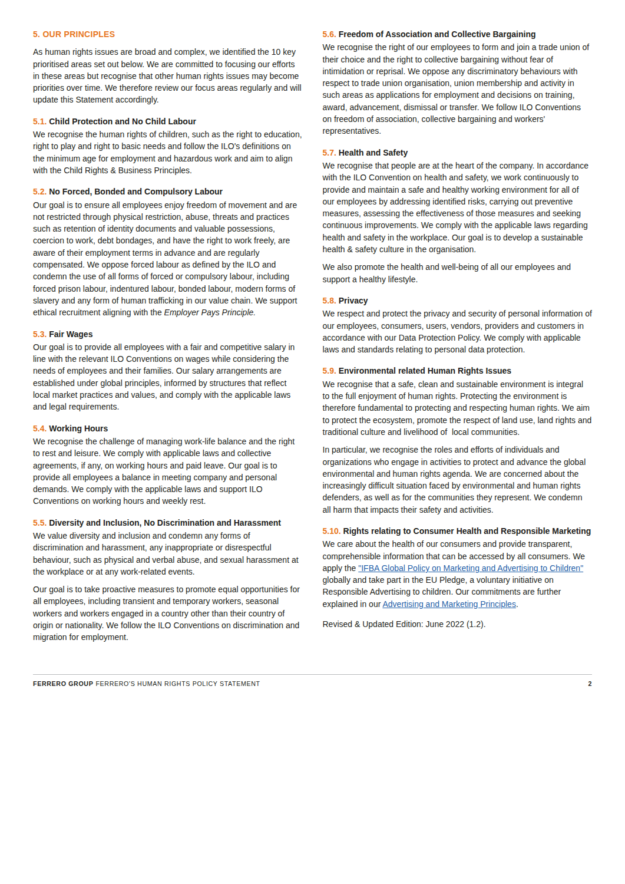5. OUR PRINCIPLES
As human rights issues are broad and complex, we identified the 10 key prioritised areas set out below. We are committed to focusing our efforts in these areas but recognise that other human rights issues may become priorities over time. We therefore review our focus areas regularly and will update this Statement accordingly.
5.1. Child Protection and No Child Labour
We recognise the human rights of children, such as the right to education, right to play and right to basic needs and follow the ILO's definitions on the minimum age for employment and hazardous work and aim to align with the Child Rights & Business Principles.
5.2. No Forced, Bonded and Compulsory Labour
Our goal is to ensure all employees enjoy freedom of movement and are not restricted through physical restriction, abuse, threats and practices such as retention of identity documents and valuable possessions, coercion to work, debt bondages, and have the right to work freely, are aware of their employment terms in advance and are regularly compensated. We oppose forced labour as defined by the ILO and condemn the use of all forms of forced or compulsory labour, including forced prison labour, indentured labour, bonded labour, modern forms of slavery and any form of human trafficking in our value chain. We support ethical recruitment aligning with the Employer Pays Principle.
5.3. Fair Wages
Our goal is to provide all employees with a fair and competitive salary in line with the relevant ILO Conventions on wages while considering the needs of employees and their families. Our salary arrangements are established under global principles, informed by structures that reflect local market practices and values, and comply with the applicable laws and legal requirements.
5.4. Working Hours
We recognise the challenge of managing work-life balance and the right to rest and leisure. We comply with applicable laws and collective agreements, if any, on working hours and paid leave. Our goal is to provide all employees a balance in meeting company and personal demands. We comply with the applicable laws and support ILO Conventions on working hours and weekly rest.
5.5. Diversity and Inclusion, No Discrimination and Harassment
We value diversity and inclusion and condemn any forms of discrimination and harassment, any inappropriate or disrespectful behaviour, such as physical and verbal abuse, and sexual harassment at the workplace or at any work-related events.
Our goal is to take proactive measures to promote equal opportunities for all employees, including transient and temporary workers, seasonal workers and workers engaged in a country other than their country of origin or nationality. We follow the ILO Conventions on discrimination and migration for employment.
5.6. Freedom of Association and Collective Bargaining
We recognise the right of our employees to form and join a trade union of their choice and the right to collective bargaining without fear of intimidation or reprisal. We oppose any discriminatory behaviours with respect to trade union organisation, union membership and activity in such areas as applications for employment and decisions on training, award, advancement, dismissal or transfer. We follow ILO Conventions on freedom of association, collective bargaining and workers' representatives.
5.7. Health and Safety
We recognise that people are at the heart of the company. In accordance with the ILO Convention on health and safety, we work continuously to provide and maintain a safe and healthy working environment for all of our employees by addressing identified risks, carrying out preventive measures, assessing the effectiveness of those measures and seeking continuous improvements. We comply with the applicable laws regarding health and safety in the workplace. Our goal is to develop a sustainable health & safety culture in the organisation.
We also promote the health and well-being of all our employees and support a healthy lifestyle.
5.8. Privacy
We respect and protect the privacy and security of personal information of our employees, consumers, users, vendors, providers and customers in accordance with our Data Protection Policy. We comply with applicable laws and standards relating to personal data protection.
5.9. Environmental related Human Rights Issues
We recognise that a safe, clean and sustainable environment is integral to the full enjoyment of human rights. Protecting the environment is therefore fundamental to protecting and respecting human rights. We aim to protect the ecosystem, promote the respect of land use, land rights and traditional culture and livelihood of local communities.
In particular, we recognise the roles and efforts of individuals and organizations who engage in activities to protect and advance the global environmental and human rights agenda. We are concerned about the increasingly difficult situation faced by environmental and human rights defenders, as well as for the communities they represent. We condemn all harm that impacts their safety and activities.
5.10. Rights relating to Consumer Health and Responsible Marketing
We care about the health of our consumers and provide transparent, comprehensible information that can be accessed by all consumers. We apply the "IFBA Global Policy on Marketing and Advertising to Children" globally and take part in the EU Pledge, a voluntary initiative on Responsible Advertising to children. Our commitments are further explained in our Advertising and Marketing Principles.
Revised & Updated Edition: June 2022 (1.2).
FERRERO GROUP FERRERO'S HUMAN RIGHTS POLICY STATEMENT
2